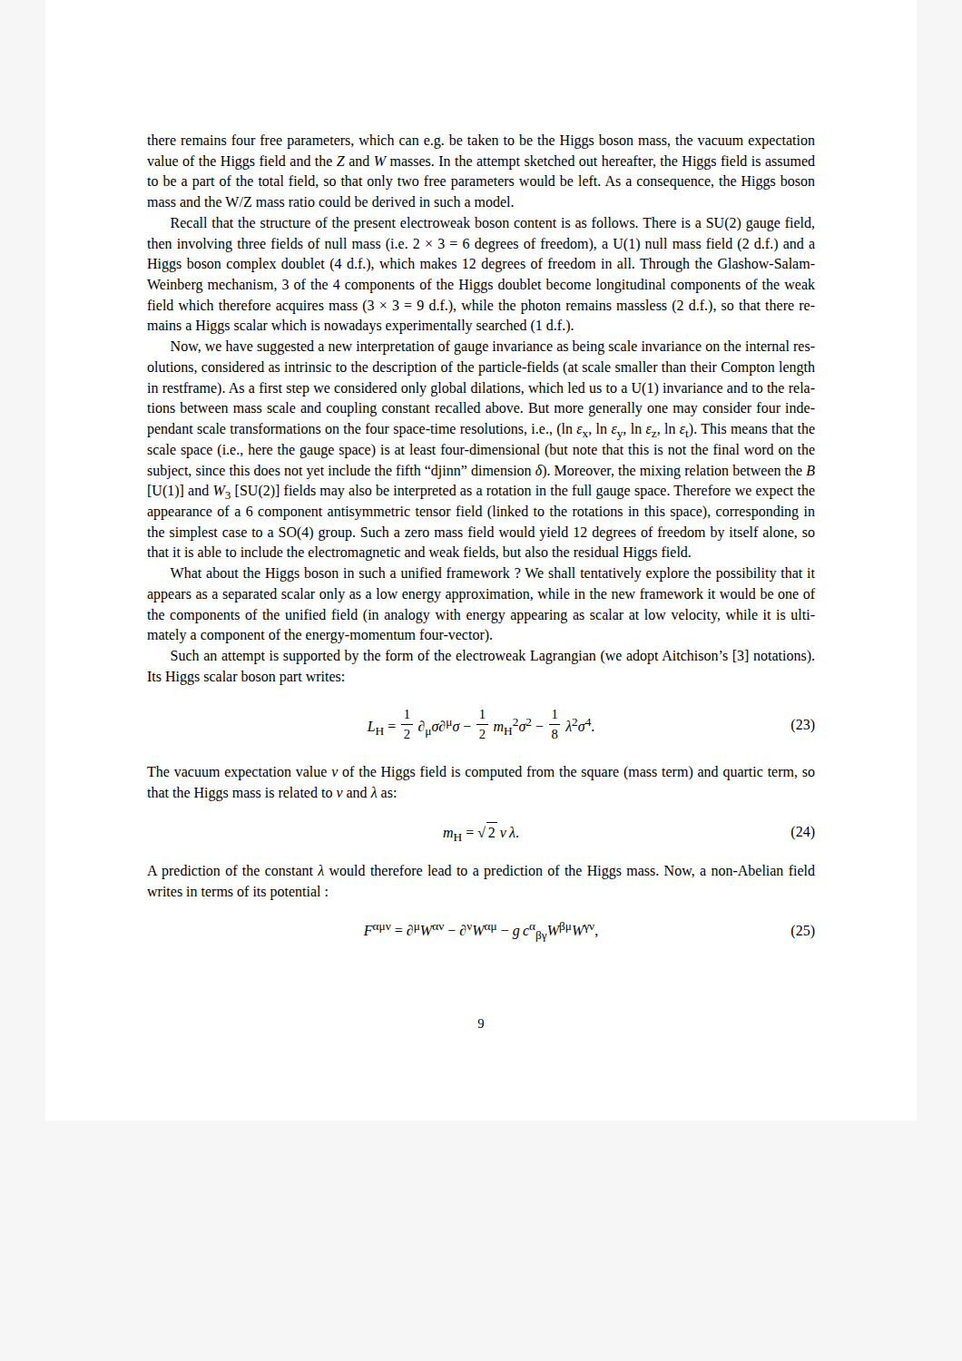there remains four free parameters, which can e.g. be taken to be the Higgs boson mass, the vacuum expectation value of the Higgs field and the Z and W masses. In the attempt sketched out hereafter, the Higgs field is assumed to be a part of the total field, so that only two free parameters would be left. As a consequence, the Higgs boson mass and the W/Z mass ratio could be derived in such a model.
Recall that the structure of the present electroweak boson content is as follows. There is a SU(2) gauge field, then involving three fields of null mass (i.e. 2 × 3 = 6 degrees of freedom), a U(1) null mass field (2 d.f.) and a Higgs boson complex doublet (4 d.f.), which makes 12 degrees of freedom in all. Through the Glashow-Salam-Weinberg mechanism, 3 of the 4 components of the Higgs doublet become longitudinal components of the weak field which therefore acquires mass (3 × 3 = 9 d.f.), while the photon remains massless (2 d.f.), so that there remains a Higgs scalar which is nowadays experimentally searched (1 d.f.).
Now, we have suggested a new interpretation of gauge invariance as being scale invariance on the internal resolutions, considered as intrinsic to the description of the particle-fields (at scale smaller than their Compton length in restframe). As a first step we considered only global dilations, which led us to a U(1) invariance and to the relations between mass scale and coupling constant recalled above. But more generally one may consider four independant scale transformations on the four space-time resolutions, i.e., (ln εx, ln εy, ln εz, ln εt). This means that the scale space (i.e., here the gauge space) is at least four-dimensional (but note that this is not the final word on the subject, since this does not yet include the fifth “djinn” dimension δ). Moreover, the mixing relation between the B [U(1)] and W3 [SU(2)] fields may also be interpreted as a rotation in the full gauge space. Therefore we expect the appearance of a 6 component antisymmetric tensor field (linked to the rotations in this space), corresponding in the simplest case to a SO(4) group. Such a zero mass field would yield 12 degrees of freedom by itself alone, so that it is able to include the electromagnetic and weak fields, but also the residual Higgs field.
What about the Higgs boson in such a unified framework ? We shall tentatively explore the possibility that it appears as a separated scalar only as a low energy approximation, while in the new framework it would be one of the components of the unified field (in analogy with energy appearing as scalar at low velocity, while it is ultimately a component of the energy-momentum four-vector).
Such an attempt is supported by the form of the electroweak Lagrangian (we adopt Aitchison’s [3] notations). Its Higgs scalar boson part writes:
LH = 12 ∂μσ∂μσ − 12 mH2σ2 − 18 λ2σ4. (23)
The vacuum expectation value v of the Higgs field is computed from the square (mass term) and quartic term, so that the Higgs mass is related to v and λ as:
mH = √2 v λ. (24)
A prediction of the constant λ would therefore lead to a prediction of the Higgs mass. Now, a non-Abelian field writes in terms of its potential :
Fαμν = ∂μWαν − ∂νWαμ − g cαβγWβμWγν, (25)
9